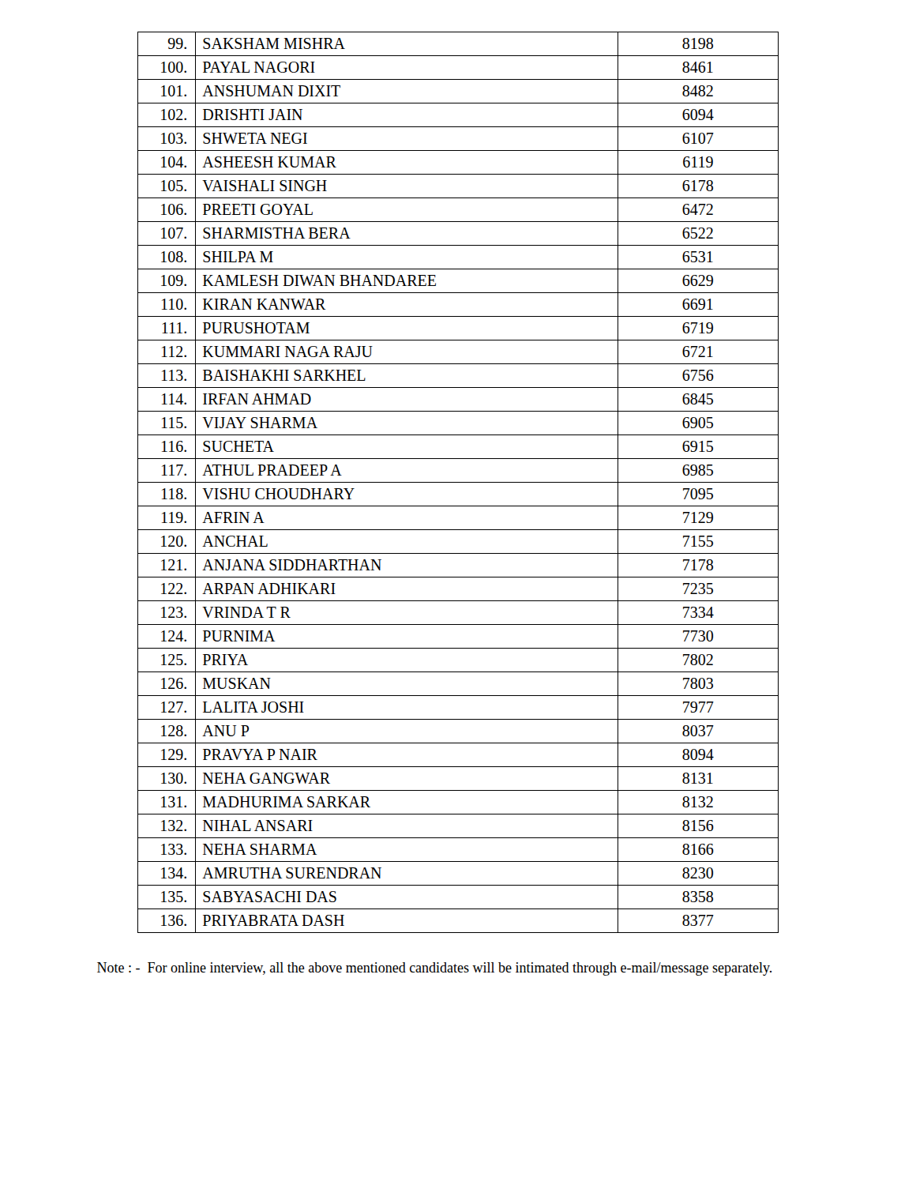| 99. | SAKSHAM MISHRA | 8198 |
| 100. | PAYAL NAGORI | 8461 |
| 101. | ANSHUMAN DIXIT | 8482 |
| 102. | DRISHTI JAIN | 6094 |
| 103. | SHWETA NEGI | 6107 |
| 104. | ASHEESH KUMAR | 6119 |
| 105. | VAISHALI SINGH | 6178 |
| 106. | PREETI GOYAL | 6472 |
| 107. | SHARMISTHA BERA | 6522 |
| 108. | SHILPA M | 6531 |
| 109. | KAMLESH DIWAN BHANDAREE | 6629 |
| 110. | KIRAN KANWAR | 6691 |
| 111. | PURUSHOTAM | 6719 |
| 112. | KUMMARI NAGA RAJU | 6721 |
| 113. | BAISHAKHI SARKHEL | 6756 |
| 114. | IRFAN AHMAD | 6845 |
| 115. | VIJAY SHARMA | 6905 |
| 116. | SUCHETA | 6915 |
| 117. | ATHUL PRADEEP A | 6985 |
| 118. | VISHU CHOUDHARY | 7095 |
| 119. | AFRIN A | 7129 |
| 120. | ANCHAL | 7155 |
| 121. | ANJANA SIDDHARTHAN | 7178 |
| 122. | ARPAN ADHIKARI | 7235 |
| 123. | VRINDA T R | 7334 |
| 124. | PURNIMA | 7730 |
| 125. | PRIYA | 7802 |
| 126. | MUSKAN | 7803 |
| 127. | LALITA JOSHI | 7977 |
| 128. | ANU P | 8037 |
| 129. | PRAVYA P NAIR | 8094 |
| 130. | NEHA GANGWAR | 8131 |
| 131. | MADHURIMA SARKAR | 8132 |
| 132. | NIHAL ANSARI | 8156 |
| 133. | NEHA SHARMA | 8166 |
| 134. | AMRUTHA SURENDRAN | 8230 |
| 135. | SABYASACHI DAS | 8358 |
| 136. | PRIYABRATA DASH | 8377 |
Note : - For online interview, all the above mentioned candidates will be intimated through e-mail/message separately.